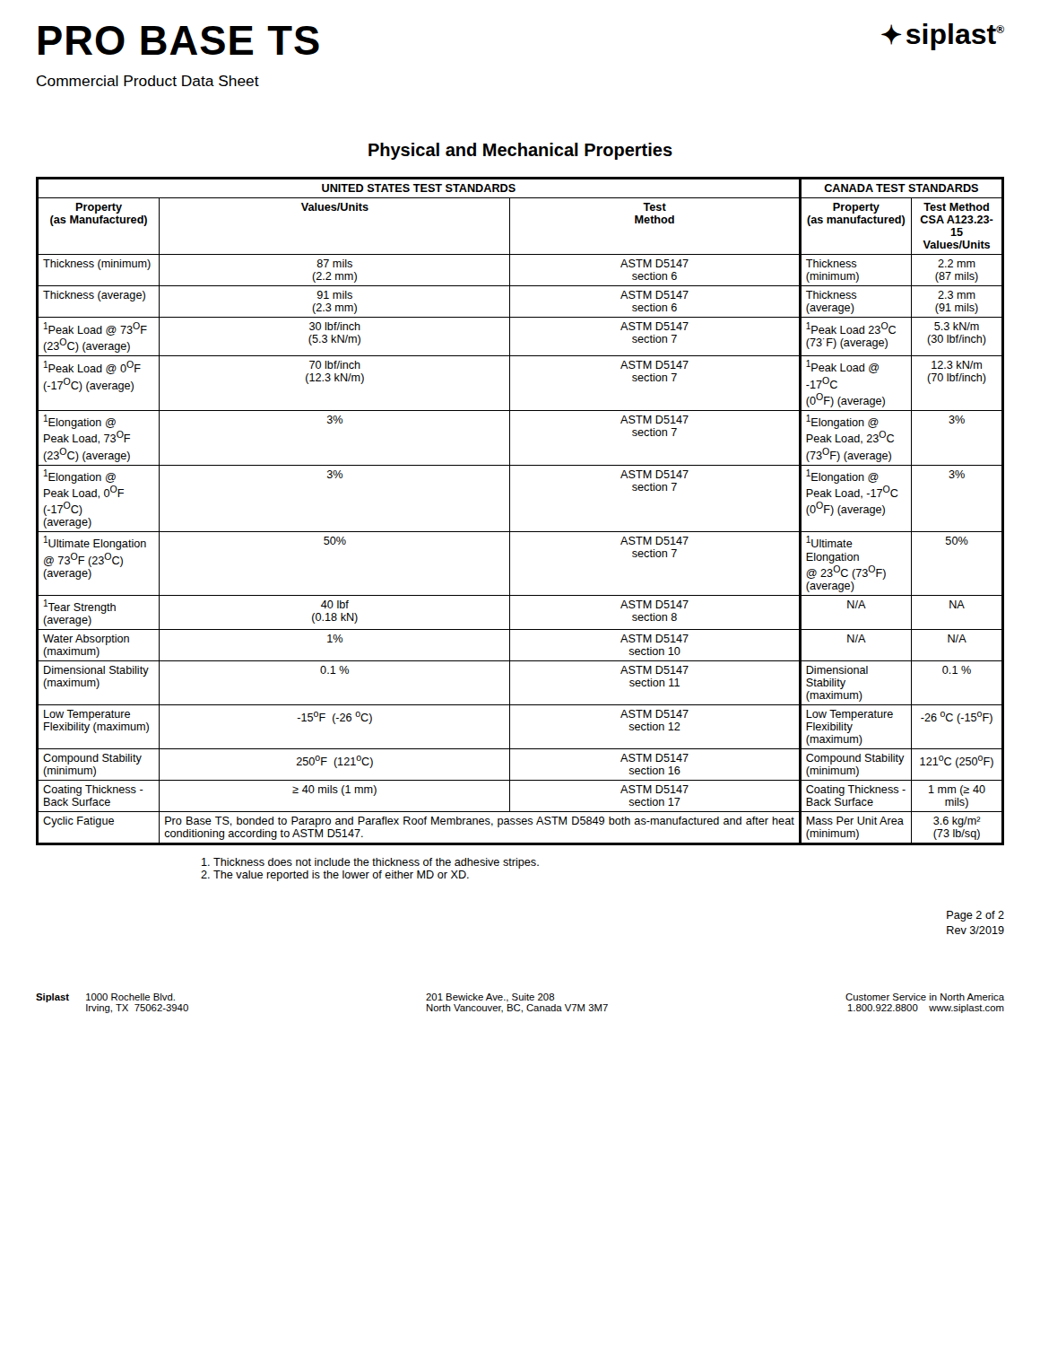PRO BASE TS
Commercial Product Data Sheet
✦siplast®
Physical and Mechanical Properties
| UNITED STATES TEST STANDARDS | CANADA TEST STANDARDS |
| --- | --- |
| Property (as Manufactured) | Values/Units | Test Method | Property (as manufactured) | Test Method CSA A123.23-15 Values/Units |
| Thickness (minimum) | 87 mils (2.2 mm) | ASTM D5147 section 6 | Thickness (minimum) | 2.2 mm (87 mils) |
| Thickness (average) | 91 mils (2.3 mm) | ASTM D5147 section 6 | Thickness (average) | 2.3 mm (91 mils) |
| 1 Peak Load @ 73 O F (23 O C) (average) | 30 lbf/inch (5.3 kN/m) | ASTM D5147 section 7 | 1 Peak Load 23 O C (73˙F) (average) | 5.3 kN/m (30 lbf/inch) |
| 1 Peak Load @ 0 O F (-17 O C) (average) | 70 lbf/inch (12.3 kN/m) | ASTM D5147 section 7 | 1 Peak Load @ -17 O C (0 O F) (average) | 12.3 kN/m (70 lbf/inch) |
| 1 Elongation @ Peak Load, 73 O F (23 O C) (average) | 3% | ASTM D5147 section 7 | 1 Elongation @ Peak Load, 23 O C (73 O F) (average) | 3% |
| 1 Elongation @ Peak Load, 0 O F (-17 O C) (average) | 3% | ASTM D5147 section 7 | 1 Elongation @ Peak Load, -17 O C (0 O F) (average) | 3% |
| 1 Ultimate Elongation @ 73 O F (23 O C) (average) | 50% | ASTM D5147 section 7 | 1 Ultimate Elongation @ 23 O C (73 O F) (average) | 50% |
| 1 Tear Strength (average) | 40 lbf (0.18 kN) | ASTM D5147 section 8 | N/A | NA |
| Water Absorption (maximum) | 1% | ASTM D5147 section 10 | N/A | N/A |
| Dimensional Stability (maximum) | 0.1 % | ASTM D5147 section 11 | Dimensional Stability (maximum) | 0.1 % |
| Low Temperature Flexibility (maximum) | -15 o F (-26 o C) | ASTM D5147 section 12 | Low Temperature Flexibility (maximum) | -26 o C (-15 o F) |
| Compound Stability (minimum) | 250 o F (121 o C) | ASTM D5147 section 16 | Compound Stability (minimum) | 121 o C (250 o F) |
| Coating Thickness - Back Surface | ≥ 40 mils (1 mm) | ASTM D5147 section 17 | Coating Thickness - Back Surface | 1 mm (≥ 40 mils) |
| Cyclic Fatigue | Pro Base TS, bonded to Parapro and Paraflex Roof Membranes, passes ASTM D5849 both as-manufactured and after heat conditioning according to ASTM D5147. | Mass Per Unit Area (minimum) | 3.6 kg/m² (73 lb/sq) |
Thickness does not include the thickness of the adhesive stripes.
The value reported is the lower of either MD or XD.
Page 2 of 2
Rev 3/2019
Siplast 1000 Rochelle Blvd.
Irving, TX 75062-3940
201 Bewicke Ave., Suite 208
North Vancouver, BC, Canada V7M 3M7
Customer Service in North America
1.800.922.8800 www.siplast.com